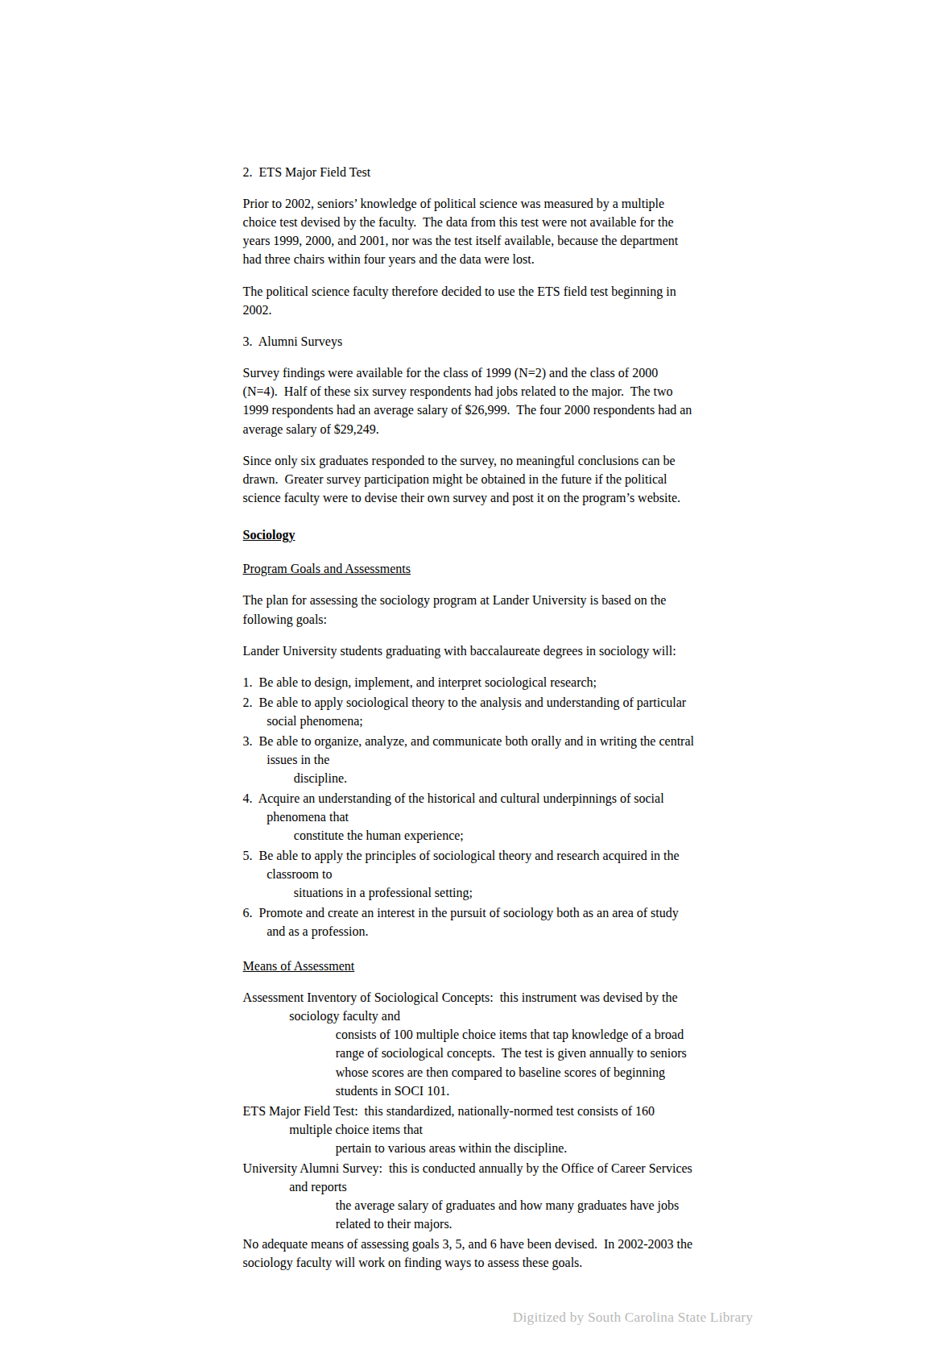2. ETS Major Field Test
Prior to 2002, seniors’ knowledge of political science was measured by a multiple choice test devised by the faculty. The data from this test were not available for the years 1999, 2000, and 2001, nor was the test itself available, because the department had three chairs within four years and the data were lost.
The political science faculty therefore decided to use the ETS field test beginning in 2002.
3. Alumni Surveys
Survey findings were available for the class of 1999 (N=2) and the class of 2000 (N=4). Half of these six survey respondents had jobs related to the major. The two 1999 respondents had an average salary of $26,999. The four 2000 respondents had an average salary of $29,249.
Since only six graduates responded to the survey, no meaningful conclusions can be drawn. Greater survey participation might be obtained in the future if the political science faculty were to devise their own survey and post it on the program’s website.
Sociology
Program Goals and Assessments
The plan for assessing the sociology program at Lander University is based on the following goals:
Lander University students graduating with baccalaureate degrees in sociology will:
1. Be able to design, implement, and interpret sociological research;
2. Be able to apply sociological theory to the analysis and understanding of particular social phenomena;
3. Be able to organize, analyze, and communicate both orally and in writing the central issues in thediscipline.
4. Acquire an understanding of the historical and cultural underpinnings of social phenomena thatconstitute the human experience;
5. Be able to apply the principles of sociological theory and research acquired in the classroom tosituations in a professional setting;
6. Promote and create an interest in the pursuit of sociology both as an area of study and as a profession.
Means of Assessment
Assessment Inventory of Sociological Concepts: this instrument was devised by the sociology faculty andconsists of 100 multiple choice items that tap knowledge of a broad range of sociological concepts. The test is given annually to seniors whose scores are then compared to baseline scores of beginning students in SOCI 101.
ETS Major Field Test: this standardized, nationally-normed test consists of 160 multiple choice items thatpertain to various areas within the discipline.
University Alumni Survey: this is conducted annually by the Office of Career Services and reportsthe average salary of graduates and how many graduates have jobs related to their majors.
No adequate means of assessing goals 3, 5, and 6 have been devised. In 2002-2003 the sociology faculty will work on finding ways to assess these goals.
Digitized by South Carolina State Library